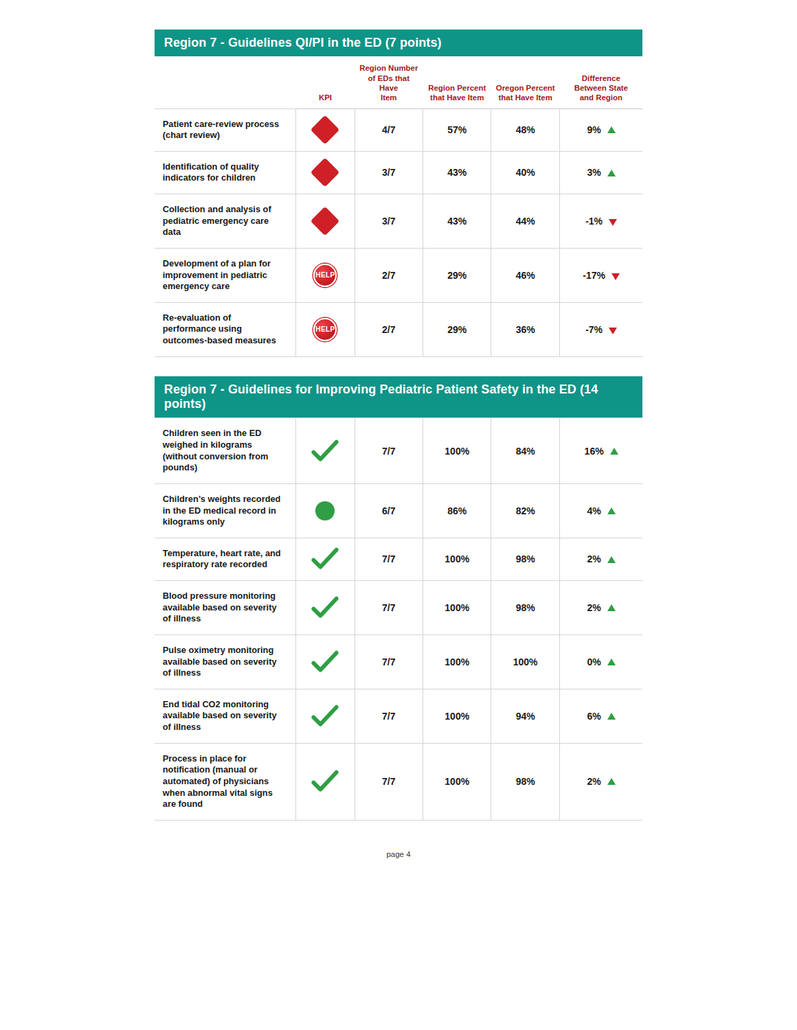Region 7 - Guidelines QI/PI in the ED (7 points)
| | KPI | Region Number of EDs that Have Item | Region Percent that Have Item | Oregon Percent that Have Item | Difference Between State and Region |
| --- | --- | --- | --- | --- | --- |
| Patient care-review process (chart review) | | 4/7 | 57% | 48% | 9% |
| Identification of quality indicators for children | | 3/7 | 43% | 40% | 3% |
| Collection and analysis of pediatric emergency care data | | 3/7 | 43% | 44% | -1% |
| Development of a plan for improvement in pediatric emergency care | HELP | 2/7 | 29% | 46% | -17% |
| Re-evaluation of performance using outcomes-based measures | HELP | 2/7 | 29% | 36% | -7% |
Region 7 - Guidelines for Improving Pediatric Patient Safety in the ED (14 points)
| Children seen in the ED weighed in kilograms (without conversion from pounds) | | 7/7 | 100% | 84% | 16% |
| Children’s weights recorded in the ED medical record in kilograms only | | 6/7 | 86% | 82% | 4% |
| Temperature, heart rate, and respiratory rate recorded | | 7/7 | 100% | 98% | 2% |
| Blood pressure monitoring available based on severity of illness | | 7/7 | 100% | 98% | 2% |
| Pulse oximetry monitoring available based on severity of illness | | 7/7 | 100% | 100% | 0% |
| End tidal CO2 monitoring available based on severity of illness | | 7/7 | 100% | 94% | 6% |
| Process in place for notification (manual or automated) of physicians when abnormal vital signs are found | | 7/7 | 100% | 98% | 2% |
page 4